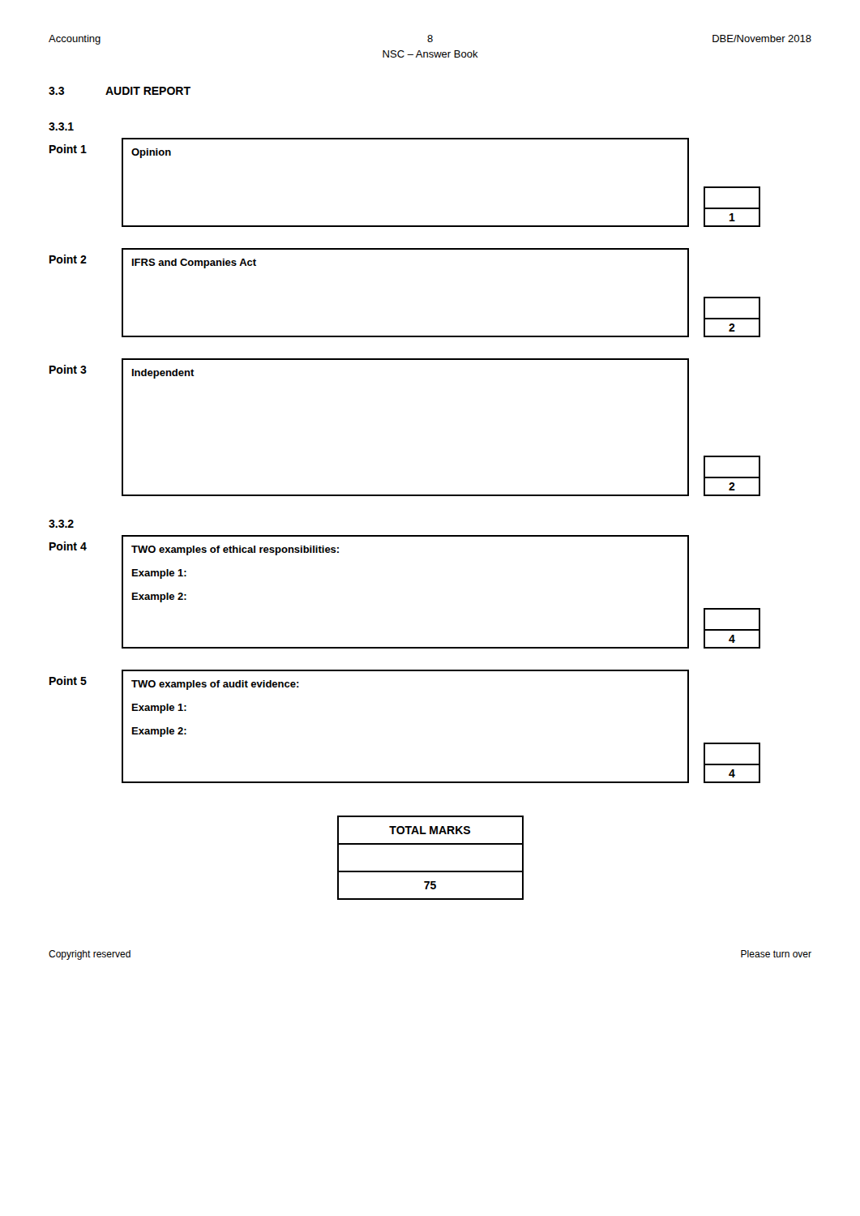Accounting
8
DBE/November 2018
NSC – Answer Book
3.3 AUDIT REPORT
3.3.1
Point 1
Opinion
1
Point 2
IFRS and Companies Act
2
Point 3
Independent
2
3.3.2
Point 4
TWO examples of ethical responsibilities:
Example 1:
Example 2:
4
Point 5
TWO examples of audit evidence:
Example 1:
Example 2:
4
| TOTAL MARKS |
| 75 |
Copyright reserved
Please turn over